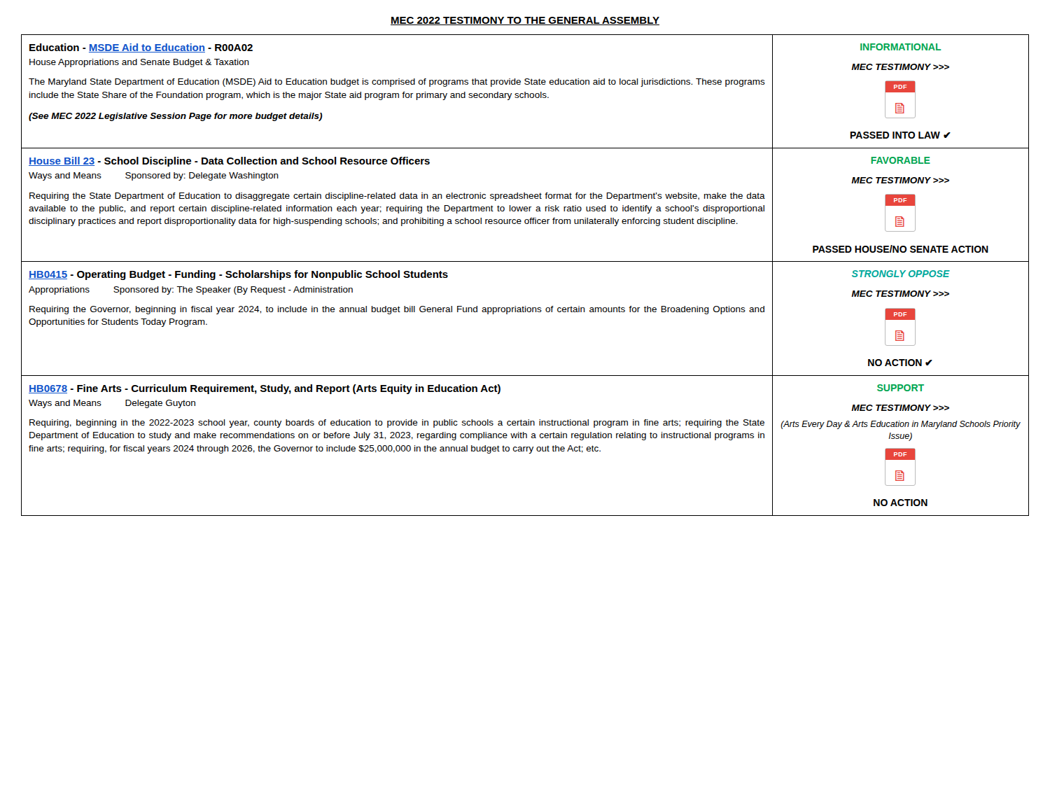MEC 2022 TESTIMONY TO THE GENERAL ASSEMBLY
| Education - MSDE Aid to Education - R00A02 House Appropriations and Senate Budget & Taxation The Maryland State Department of Education (MSDE) Aid to Education budget is comprised of programs that provide State education aid to local jurisdictions. These programs include the State Share of the Foundation program, which is the major State aid program for primary and secondary schools. (See MEC 2022 Legislative Session Page for more budget details) | INFORMATIONAL MEC TESTIMONY >>> PASSED INTO LAW ✔ |
| House Bill 23 - School Discipline - Data Collection and School Resource Officers Ways and Means Sponsored by: Delegate Washington Requiring the State Department of Education to disaggregate certain discipline-related data in an electronic spreadsheet format for the Department's website, make the data available to the public, and report certain discipline-related information each year; requiring the Department to lower a risk ratio used to identify a school's disproportional disciplinary practices and report disproportionality data for high-suspending schools; and prohibiting a school resource officer from unilaterally enforcing student discipline. | FAVORABLE MEC TESTIMONY >>> PASSED HOUSE/NO SENATE ACTION |
| HB0415 - Operating Budget - Funding - Scholarships for Nonpublic School Students Appropriations Sponsored by: The Speaker (By Request - Administration Requiring the Governor, beginning in fiscal year 2024, to include in the annual budget bill General Fund appropriations of certain amounts for the Broadening Options and Opportunities for Students Today Program. | STRONGLY OPPOSE MEC TESTIMONY >>> NO ACTION ✔ |
| HB0678 - Fine Arts - Curriculum Requirement, Study, and Report (Arts Equity in Education Act) Ways and Means Delegate Guyton Requiring, beginning in the 2022-2023 school year, county boards of education to provide in public schools a certain instructional program in fine arts; requiring the State Department of Education to study and make recommendations on or before July 31, 2023, regarding compliance with a certain regulation relating to instructional programs in fine arts; requiring, for fiscal years 2024 through 2026, the Governor to include $25,000,000 in the annual budget to carry out the Act; etc. | SUPPORT MEC TESTIMONY >>> (Arts Every Day & Arts Education in Maryland Schools Priority Issue) NO ACTION |